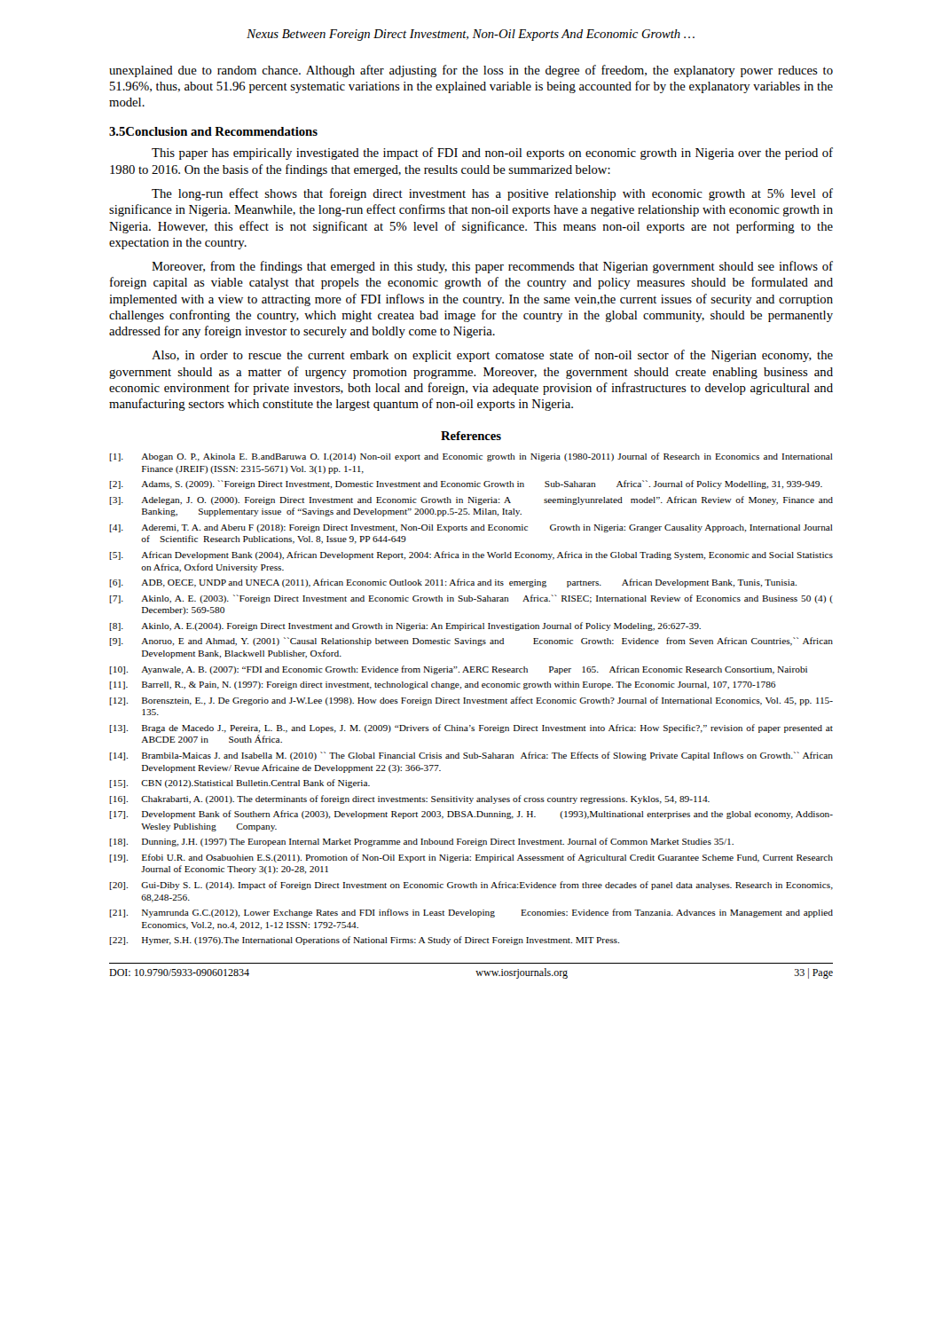Nexus Between Foreign Direct Investment, Non-Oil Exports And Economic Growth …
unexplained due to random chance. Although after adjusting for the loss in the degree of freedom, the explanatory power reduces to 51.96%, thus, about 51.96 percent systematic variations in the explained variable is being accounted for by the explanatory variables in the model.
3.5Conclusion and Recommendations
This paper has empirically investigated the impact of FDI and non-oil exports on economic growth in Nigeria over the period of 1980 to 2016. On the basis of the findings that emerged, the results could be summarized below:
The long-run effect shows that foreign direct investment has a positive relationship with economic growth at 5% level of significance in Nigeria. Meanwhile, the long-run effect confirms that non-oil exports have a negative relationship with economic growth in Nigeria. However, this effect is not significant at 5% level of significance. This means non-oil exports are not performing to the expectation in the country.
Moreover, from the findings that emerged in this study, this paper recommends that Nigerian government should see inflows of foreign capital as viable catalyst that propels the economic growth of the country and policy measures should be formulated and implemented with a view to attracting more of FDI inflows in the country. In the same vein,the current issues of security and corruption challenges confronting the country, which might createa bad image for the country in the global community, should be permanently addressed for any foreign investor to securely and boldly come to Nigeria.
Also, in order to rescue the current embark on explicit export comatose state of non-oil sector of the Nigerian economy, the government should as a matter of urgency promotion programme. Moreover, the government should create enabling business and economic environment for private investors, both local and foreign, via adequate provision of infrastructures to develop agricultural and manufacturing sectors which constitute the largest quantum of non-oil exports in Nigeria.
References
Abogan O. P., Akinola E. B.andBaruwa O. I.(2014) Non-oil export and Economic growth in Nigeria (1980-2011) Journal of Research in Economics and International Finance (JREIF) (ISSN: 2315-5671) Vol. 3(1) pp. 1-11,
Adams, S. (2009). ``Foreign Direct Investment, Domestic Investment and Economic Growth in Sub-Saharan Africa``. Journal of Policy Modelling, 31, 939-949.
Adelegan, J. O. (2000). Foreign Direct Investment and Economic Growth in Nigeria: A seeminglyunrelated model”. African Review of Money, Finance and Banking, Supplementary issue of “Savings and Development” 2000.pp.5-25. Milan, Italy.
Aderemi, T. A. and Aberu F (2018): Foreign Direct Investment, Non-Oil Exports and Economic Growth in Nigeria: Granger Causality Approach, International Journal of Scientific Research Publications, Vol. 8, Issue 9, PP 644-649
African Development Bank (2004), African Development Report, 2004: Africa in the World Economy, Africa in the Global Trading System, Economic and Social Statistics on Africa, Oxford University Press.
ADB, OECE, UNDP and UNECA (2011), African Economic Outlook 2011: Africa and its emerging partners. African Development Bank, Tunis, Tunisia.
Akinlo, A. E. (2003). ``Foreign Direct Investment and Economic Growth in Sub-Saharan Africa.`` RISEC; International Review of Economics and Business 50 (4) ( December): 569-580
Akinlo, A. E.(2004). Foreign Direct Investment and Growth in Nigeria: An Empirical Investigation Journal of Policy Modeling, 26:627-39.
Anoruo, E and Ahmad, Y. (2001) ``Causal Relationship between Domestic Savings and Economic Growth: Evidence from Seven African Countries,`` African Development Bank, Blackwell Publisher, Oxford.
Ayanwale, A. B. (2007): “FDI and Economic Growth: Evidence from Nigeria”. AERC Research Paper 165. African Economic Research Consortium, Nairobi
Barrell, R., & Pain, N. (1997): Foreign direct investment, technological change, and economic growth within Europe. The Economic Journal, 107, 1770-1786
Borensztein, E., J. De Gregorio and J-W.Lee (1998). How does Foreign Direct Investment affect Economic Growth? Journal of International Economics, Vol. 45, pp. 115-135.
Braga de Macedo J., Pereira, L. B., and Lopes, J. M. (2009) “Drivers of China’s Foreign Direct Investment into Africa: How Specific?,” revision of paper presented at ABCDE 2007 in South África.
Brambila-Maicas J. and Isabella M. (2010) `` The Global Financial Crisis and Sub-Saharan Africa: The Effects of Slowing Private Capital Inflows on Growth.`` African Development Review/ Revue Africaine de Developpment 22 (3): 366-377.
CBN (2012).Statistical Bulletin.Central Bank of Nigeria.
Chakrabarti, A. (2001). The determinants of foreign direct investments: Sensitivity analyses of cross country regressions. Kyklos, 54, 89-114.
Development Bank of Southern Africa (2003), Development Report 2003, DBSA.Dunning, J. H. (1993),Multinational enterprises and the global economy, Addison-Wesley Publishing Company.
Dunning, J.H. (1997) The European Internal Market Programme and Inbound Foreign Direct Investment. Journal of Common Market Studies 35/1.
Efobi U.R. and Osabuohien E.S.(2011). Promotion of Non-Oil Export in Nigeria: Empirical Assessment of Agricultural Credit Guarantee Scheme Fund, Current Research Journal of Economic Theory 3(1): 20-28, 2011
Gui-Diby S. L. (2014). Impact of Foreign Direct Investment on Economic Growth in Africa:Evidence from three decades of panel data analyses. Research in Economics, 68,248-256.
Nyamrunda G.C.(2012), Lower Exchange Rates and FDI inflows in Least Developing Economies: Evidence from Tanzania. Advances in Management and applied Economics, Vol.2, no.4, 2012, 1-12 ISSN: 1792-7544.
Hymer, S.H. (1976).The International Operations of National Firms: A Study of Direct Foreign Investment. MIT Press.
DOI: 10.9790/5933-0906012834 www.iosrjournals.org 33 | Page